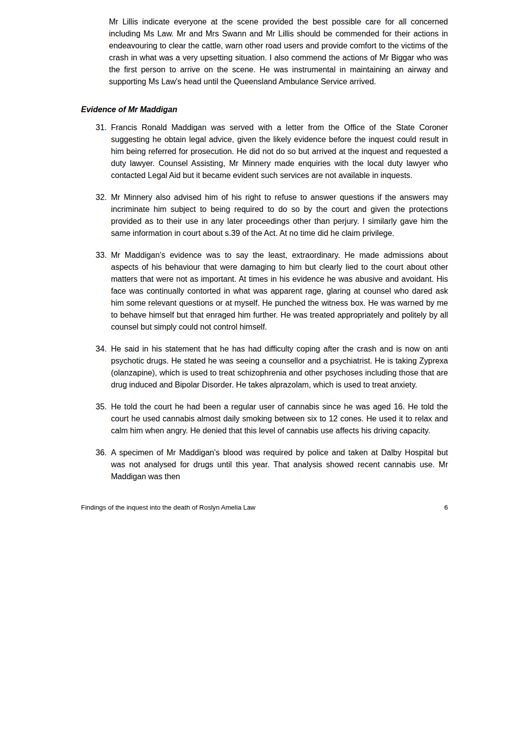Mr Lillis indicate everyone at the scene provided the best possible care for all concerned including Ms Law. Mr and Mrs Swann and Mr Lillis should be commended for their actions in endeavouring to clear the cattle, warn other road users and provide comfort to the victims of the crash in what was a very upsetting situation. I also commend the actions of Mr Biggar who was the first person to arrive on the scene. He was instrumental in maintaining an airway and supporting Ms Law's head until the Queensland Ambulance Service arrived.
Evidence of Mr Maddigan
Francis Ronald Maddigan was served with a letter from the Office of the State Coroner suggesting he obtain legal advice, given the likely evidence before the inquest could result in him being referred for prosecution. He did not do so but arrived at the inquest and requested a duty lawyer. Counsel Assisting, Mr Minnery made enquiries with the local duty lawyer who contacted Legal Aid but it became evident such services are not available in inquests.
Mr Minnery also advised him of his right to refuse to answer questions if the answers may incriminate him subject to being required to do so by the court and given the protections provided as to their use in any later proceedings other than perjury. I similarly gave him the same information in court about s.39 of the Act. At no time did he claim privilege.
Mr Maddigan's evidence was to say the least, extraordinary. He made admissions about aspects of his behaviour that were damaging to him but clearly lied to the court about other matters that were not as important. At times in his evidence he was abusive and avoidant. His face was continually contorted in what was apparent rage, glaring at counsel who dared ask him some relevant questions or at myself. He punched the witness box. He was warned by me to behave himself but that enraged him further. He was treated appropriately and politely by all counsel but simply could not control himself.
He said in his statement that he has had difficulty coping after the crash and is now on anti psychotic drugs. He stated he was seeing a counsellor and a psychiatrist. He is taking Zyprexa (olanzapine), which is used to treat schizophrenia and other psychoses including those that are drug induced and Bipolar Disorder. He takes alprazolam, which is used to treat anxiety.
He told the court he had been a regular user of cannabis since he was aged 16. He told the court he used cannabis almost daily smoking between six to 12 cones. He used it to relax and calm him when angry. He denied that this level of cannabis use affects his driving capacity.
A specimen of Mr Maddigan's blood was required by police and taken at Dalby Hospital but was not analysed for drugs until this year. That analysis showed recent cannabis use. Mr Maddigan was then
Findings of the inquest into the death of Roslyn Amelia Law 6